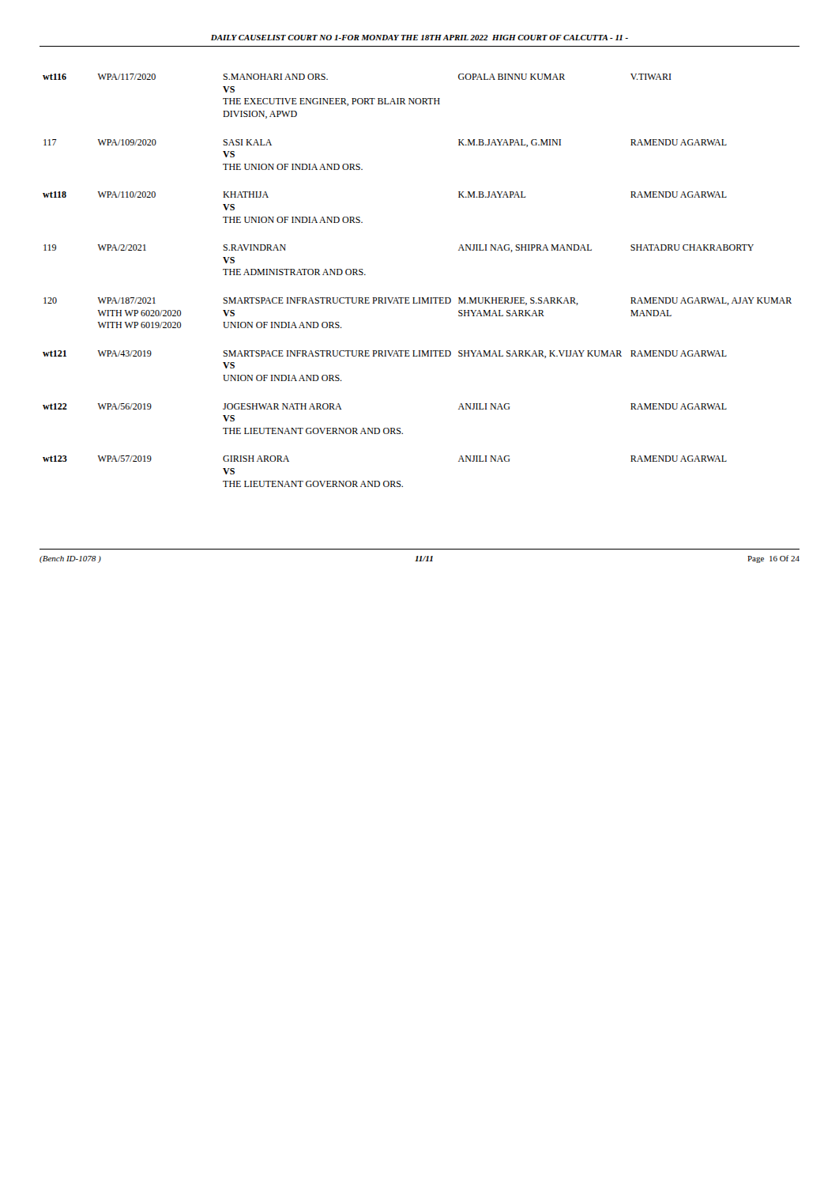DAILY CAUSELIST COURT NO 1-FOR MONDAY THE 18TH APRIL 2022 HIGH COURT OF CALCUTTA - 11 -
| wt116 | WPA/117/2020 | S.MANOHARI AND ORS. VS THE EXECUTIVE ENGINEER, PORT BLAIR NORTH DIVISION, APWD | GOPALA BINNU KUMAR | V.TIWARI |
| 117 | WPA/109/2020 | SASI KALA VS THE UNION OF INDIA AND ORS. | K.M.B.JAYAPAL, G.MINI | RAMENDU AGARWAL |
| wt118 | WPA/110/2020 | KHATHIJA VS THE UNION OF INDIA AND ORS. | K.M.B.JAYAPAL | RAMENDU AGARWAL |
| 119 | WPA/2/2021 | S.RAVINDRAN VS THE ADMINISTRATOR AND ORS. | ANJILI NAG, SHIPRA MANDAL | SHATADRU CHAKRABORTY |
| 120 | WPA/187/2021 WITH WP 6020/2020 WITH WP 6019/2020 | SMARTSPACE INFRASTRUCTURE PRIVATE LIMITED VS UNION OF INDIA AND ORS. | M.MUKHERJEE, S.SARKAR, SHYAMAL SARKAR | RAMENDU AGARWAL, AJAY KUMAR MANDAL |
| wt121 | WPA/43/2019 | SMARTSPACE INFRASTRUCTURE PRIVATE LIMITED VS UNION OF INDIA AND ORS. | SHYAMAL SARKAR, K.VIJAY KUMAR | RAMENDU AGARWAL |
| wt122 | WPA/56/2019 | JOGESHWAR NATH ARORA VS THE LIEUTENANT GOVERNOR AND ORS. | ANJILI NAG | RAMENDU AGARWAL |
| wt123 | WPA/57/2019 | GIRISH ARORA VS THE LIEUTENANT GOVERNOR AND ORS. | ANJILI NAG | RAMENDU AGARWAL |
(Bench ID-1078 ) 11/11 Page 16 Of 24